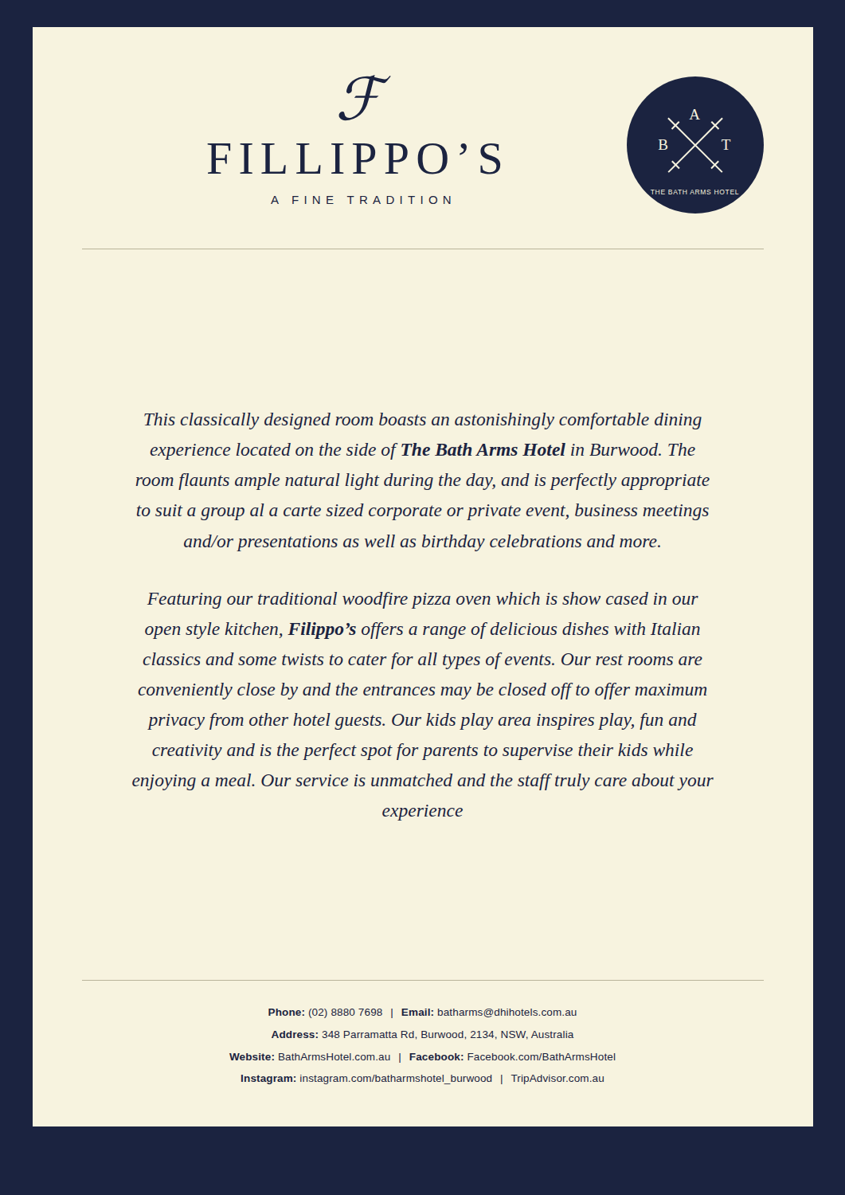ℱ
FILLIPPO’S
A Fine Tradition
A B T
The Bath Arms Hotel
This classically designed room boasts an astonishingly comfortable dining experience located on the side of The Bath Arms Hotel in Burwood. The room flaunts ample natural light during the day, and is perfectly appropriate to suit a group al a carte sized corporate or private event, business meetings and/or presentations as well as birthday celebrations and more.
Featuring our traditional woodfire pizza oven which is show cased in our open style kitchen, Filippo’s offers a range of delicious dishes with Italian classics and some twists to cater for all types of events. Our rest rooms are conveniently close by and the entrances may be closed off to offer maximum privacy from other hotel guests. Our kids play area inspires play, fun and creativity and is the perfect spot for parents to supervise their kids while enjoying a meal. Our service is unmatched and the staff truly care about your experience
Phone: (02) 8880 7698 | Email: batharms@dhihotels.com.au
Address: 348 Parramatta Rd, Burwood, 2134, NSW, Australia
Website: BathArmsHotel.com.au | Facebook: Facebook.com/BathArmsHotel
Instagram: instagram.com/batharmshotel_burwood | TripAdvisor.com.au